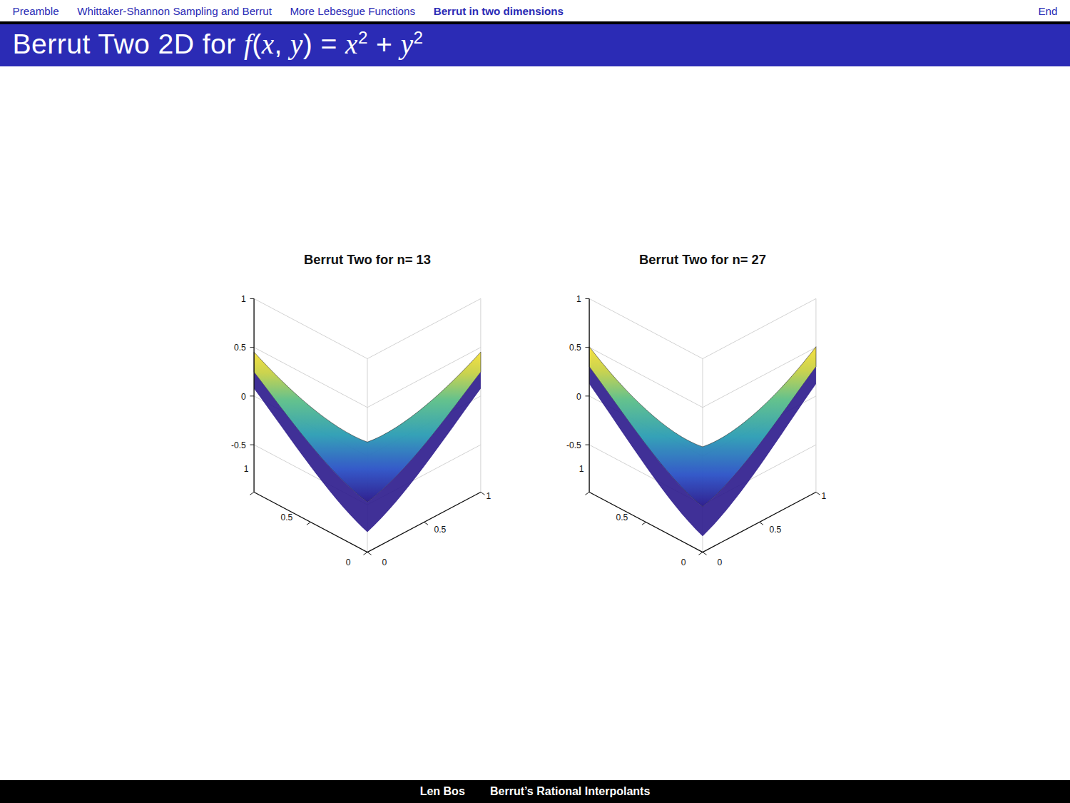Preamble Whittaker-Shannon Sampling and Berrut More Lebesgue Functions Berrut in two dimensions End
Berrut Two 2D for f(x, y) = x2 + y2
Berrut Two for n= 13
1 0.5 0 -0.5 1 0.5 0 0 0.5 1
Berrut Two for n= 27
1 0.5 0 -0.5 1 0.5 0 0 0.5 1
Len Bos Berrut’s Rational Interpolants